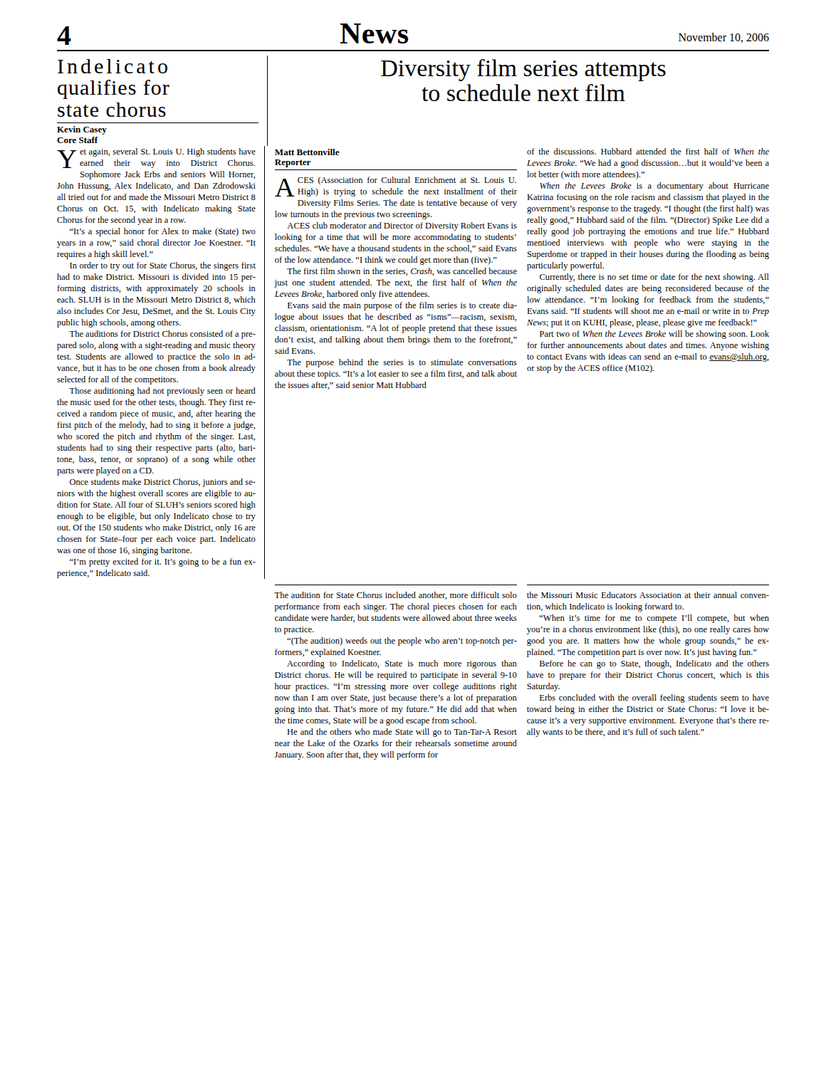4
News
November 10, 2006
Indelicato
qualifies for
state chorus
Kevin CaseyCore Staff
Diversity film series attempts
to schedule next film
Yet again, several St. Louis U. High students have earned their way into District Chorus. Sophomore Jack Erbs and seniors Will Horner, John Hussung, Alex Indelicato, and Dan Zdrodowski all tried out for and made the Missouri Metro District 8 Chorus on Oct. 15, with Indelicato making State Chorus for the second year in a row.
“It’s a special honor for Alex to make (State) two years in a row,” said choral director Joe Koestner. “It requires a high skill level.”
In order to try out for State Chorus, the singers first had to make District. Missouri is divided into 15 performing districts, with approximately 20 schools in each. SLUH is in the Missouri Metro District 8, which also includes Cor Jesu, DeSmet, and the St. Louis City public high schools, among others.
The auditions for District Chorus consisted of a prepared solo, along with a sight-reading and music theory test. Students are allowed to practice the solo in advance, but it has to be one chosen from a book already selected for all of the competitors.
Those auditioning had not previously seen or heard the music used for the other tests, though. They first received a random piece of music, and, after hearing the first pitch of the melody, had to sing it before a judge, who scored the pitch and rhythm of the singer. Last, students had to sing their respective parts (alto, baritone, bass, tenor, or soprano) of a song while other parts were played on a CD.
Once students make District Chorus, juniors and seniors with the highest overall scores are eligible to audition for State. All four of SLUH’s seniors scored high enough to be eligible, but only Indelicato chose to try out. Of the 150 students who make District, only 16 are chosen for State–four per each voice part. Indelicato was one of those 16, singing baritone.
“I’m pretty excited for it. It’s going to be a fun experience,” Indelicato said.
Matt BettonvilleReporter
ACES (Association for Cultural Enrichment at St. Louis U. High) is trying to schedule the next installment of their Diversity Films Series. The date is tentative because of very low turnouts in the previous two screenings.
ACES club moderator and Director of Diversity Robert Evans is looking for a time that will be more accommodating to students’ schedules. “We have a thousand students in the school,” said Evans of the low attendance. “I think we could get more than (five).”
The first film shown in the series, Crash, was cancelled because just one student attended. The next, the first half of When the Levees Broke, harbored only five attendees.
Evans said the main purpose of the film series is to create dialogue about issues that he described as “isms”—racism, sexism, classism, orientationism. “A lot of people pretend that these issues don’t exist, and talking about them brings them to the forefront,” said Evans.
The purpose behind the series is to stimulate conversations about these topics. “It’s a lot easier to see a film first, and talk about the issues after,” said senior Matt Hubbard
of the discussions. Hubbard attended the first half of When the Levees Broke. “We had a good discussion…but it would’ve been a lot better (with more attendees).”
When the Levees Broke is a documentary about Hurricane Katrina focusing on the role racism and classism that played in the government’s response to the tragedy. “I thought (the first half) was really good,” Hubbard said of the film. “(Director) Spike Lee did a really good job portraying the emotions and true life.” Hubbard mentioed interviews with people who were staying in the Superdome or trapped in their houses during the flooding as being particularly powerful.
Currently, there is no set time or date for the next showing. All originally scheduled dates are being reconsidered because of the low attendance. “I’m looking for feedback from the students,” Evans said. “If students will shoot me an e-mail or write in to Prep News; put it on KUHI, please, please, please give me feedback!”
Part two of When the Levees Broke will be showing soon. Look for further announcements about dates and times. Anyone wishing to contact Evans with ideas can send an e-mail to evans@sluh.org, or stop by the ACES office (M102).
The audition for State Chorus included another, more difficult solo performance from each singer. The choral pieces chosen for each candidate were harder, but students were allowed about three weeks to practice.
“(The audition) weeds out the people who aren’t top-notch performers,” explained Koestner.
According to Indelicato, State is much more rigorous than District chorus. He will be required to participate in several 9-10 hour practices. “I’m stressing more over college auditions right now than I am over State, just because there’s a lot of preparation going into that. That’s more of my future.” He did add that when the time comes, State will be a good escape from school.
He and the others who made State will go to Tan-Tar-A Resort near the Lake of the Ozarks for their rehearsals sometime around January. Soon after that, they will perform for
the Missouri Music Educators Association at their annual convention, which Indelicato is looking forward to.
“When it’s time for me to compete I’ll compete, but when you’re in a chorus environment like (this), no one really cares how good you are. It matters how the whole group sounds,” he explained. “The competition part is over now. It’s just having fun.”
Before he can go to State, though, Indelicato and the others have to prepare for their District Chorus concert, which is this Saturday.
Erbs concluded with the overall feeling students seem to have toward being in either the District or State Chorus: “I love it because it’s a very supportive environment. Everyone that’s there really wants to be there, and it’s full of such talent.”